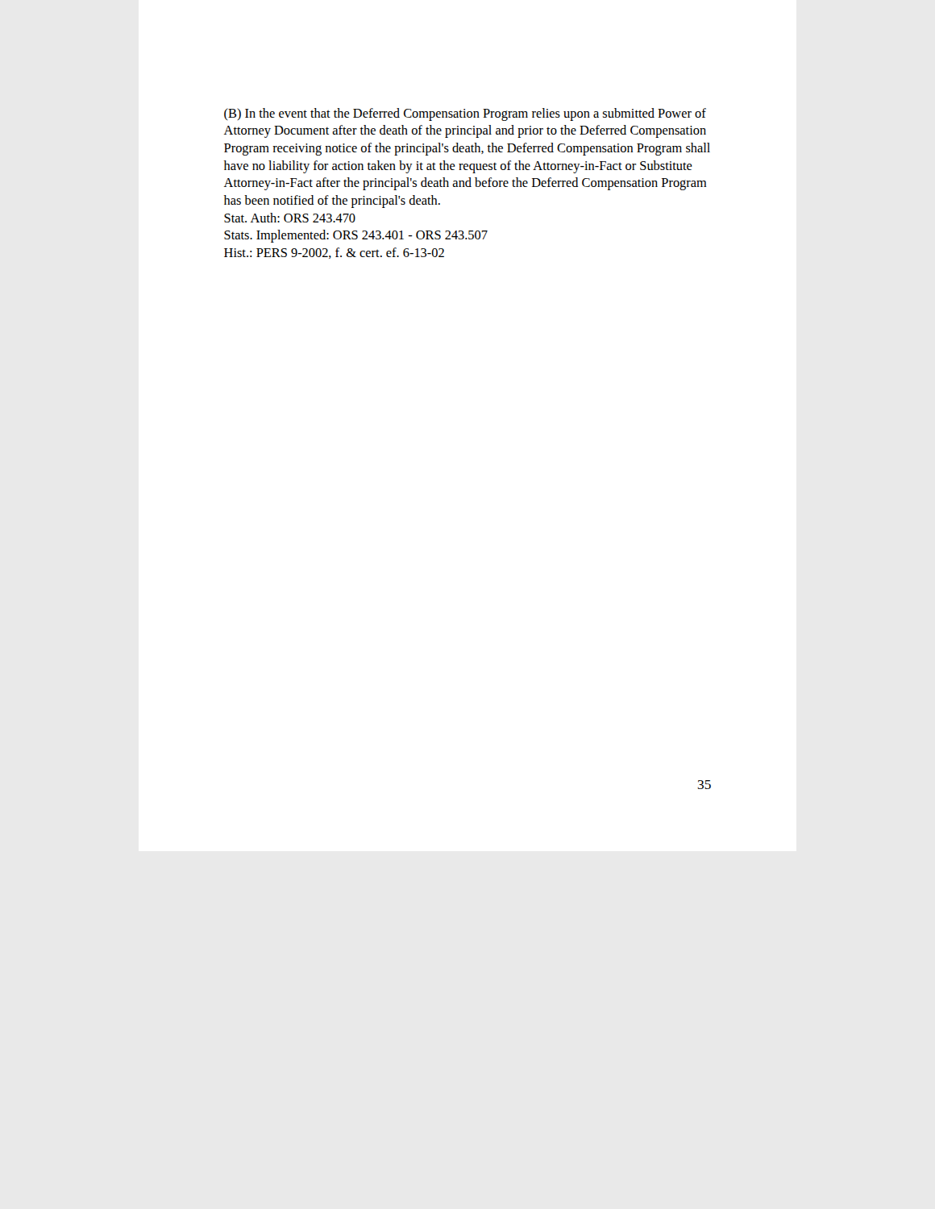(B) In the event that the Deferred Compensation Program relies upon a submitted Power of Attorney Document after the death of the principal and prior to the Deferred Compensation Program receiving notice of the principal's death, the Deferred Compensation Program shall have no liability for action taken by it at the request of the Attorney-in-Fact or Substitute Attorney-in-Fact after the principal's death and before the Deferred Compensation Program has been notified of the principal's death.
Stat. Auth: ORS 243.470
Stats. Implemented: ORS 243.401 - ORS 243.507
Hist.: PERS 9-2002, f. & cert. ef. 6-13-02
35